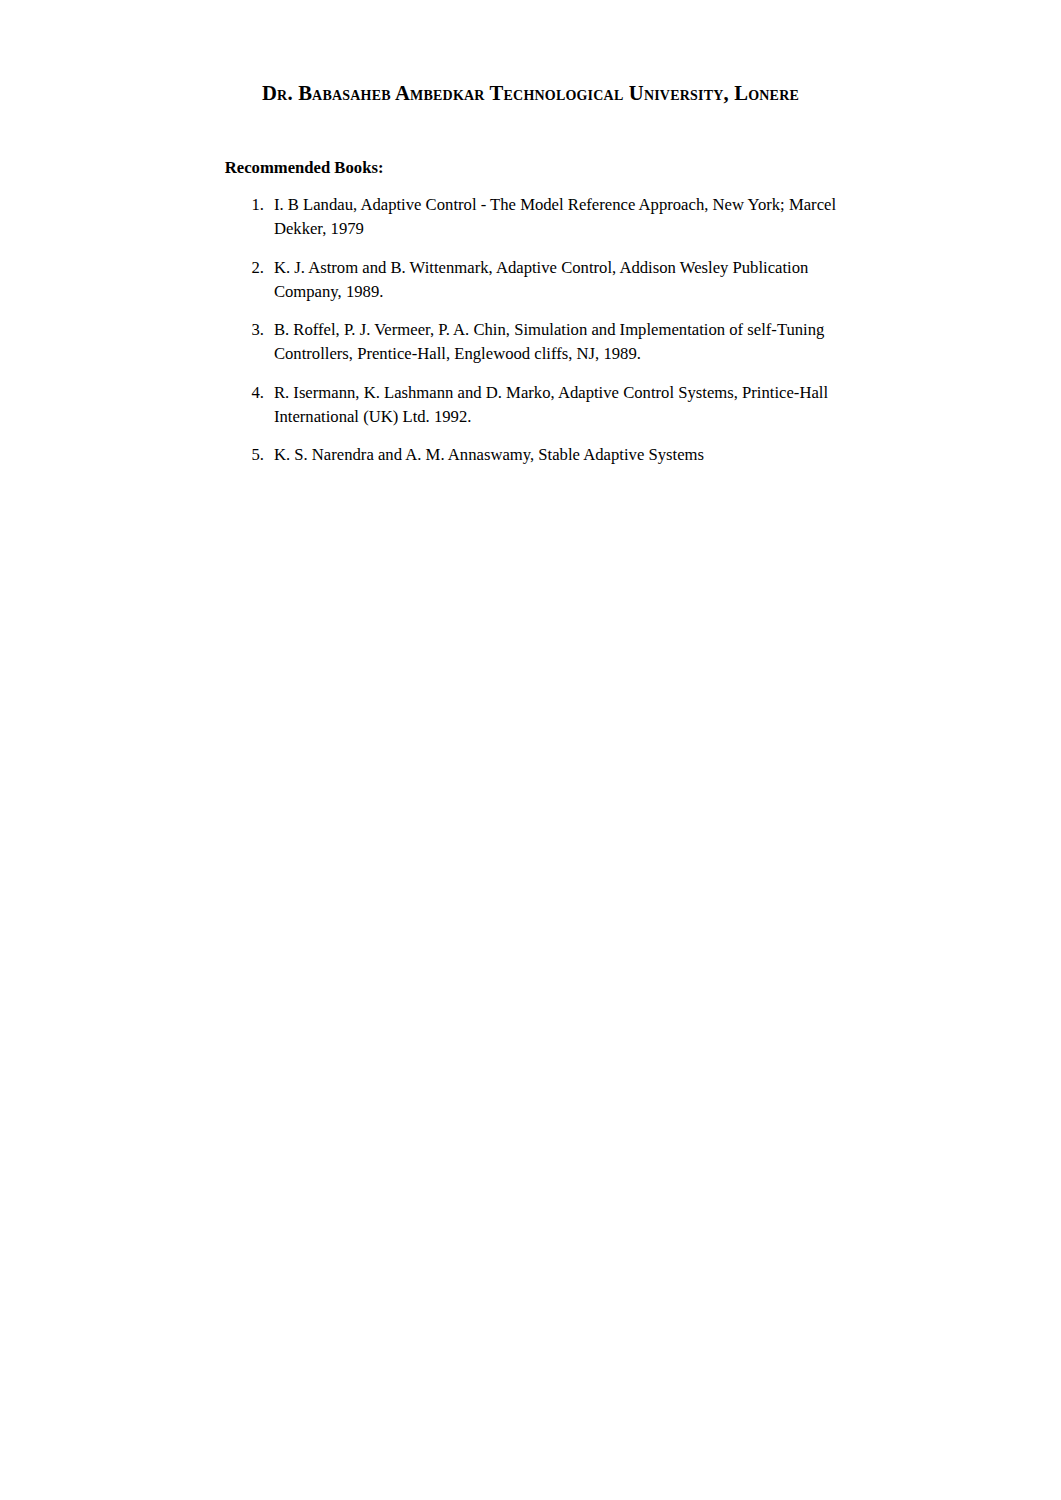Dr. Babasaheb Ambedkar Technological University, Lonere
Recommended Books:
I. B Landau, Adaptive Control - The Model Reference Approach, New York; Marcel Dekker, 1979
K. J. Astrom and B. Wittenmark, Adaptive Control, Addison Wesley Publication Company, 1989.
B. Roffel, P. J. Vermeer, P. A. Chin, Simulation and Implementation of self-Tuning Controllers, Prentice-Hall, Englewood cliffs, NJ, 1989.
R. Isermann, K. Lashmann and D. Marko, Adaptive Control Systems, Printice-Hall International (UK) Ltd. 1992.
K. S. Narendra and A. M. Annaswamy, Stable Adaptive Systems